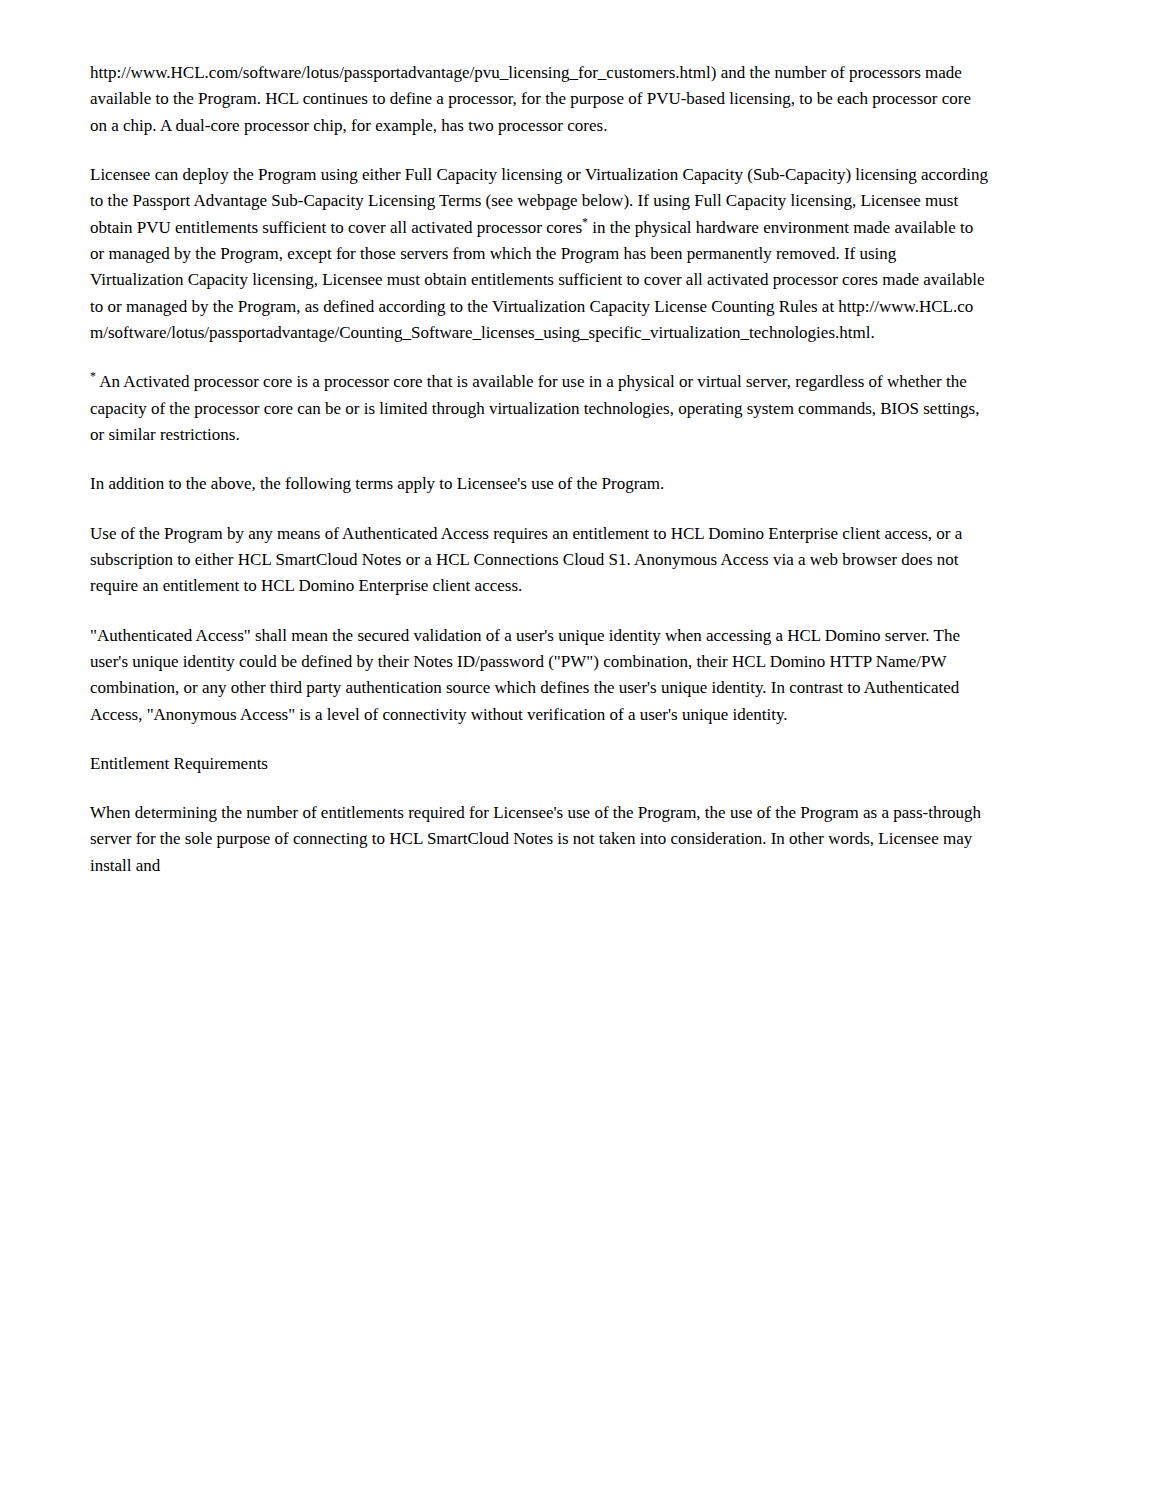http://www.HCL.com/software/lotus/passportadvantage/pvu_licensing_for_customers.html) and the number of processors made available to the Program. HCL continues to define a processor, for the purpose of PVU-based licensing, to be each processor core on a chip. A dual-core processor chip, for example, has two processor cores.
Licensee can deploy the Program using either Full Capacity licensing or Virtualization Capacity (Sub-Capacity) licensing according to the Passport Advantage Sub-Capacity Licensing Terms (see webpage below). If using Full Capacity licensing, Licensee must obtain PVU entitlements sufficient to cover all activated processor cores* in the physical hardware environment made available to or managed by the Program, except for those servers from which the Program has been permanently removed. If using Virtualization Capacity licensing, Licensee must obtain entitlements sufficient to cover all activated processor cores made available to or managed by the Program, as defined according to the Virtualization Capacity License Counting Rules at http://www.HCL.com/software/lotus/passportadvantage/Counting_Software_licenses_using_specific_virtualization_technologies.html.
* An Activated processor core is a processor core that is available for use in a physical or virtual server, regardless of whether the capacity of the processor core can be or is limited through virtualization technologies, operating system commands, BIOS settings, or similar restrictions.
In addition to the above, the following terms apply to Licensee's use of the Program.
Use of the Program by any means of Authenticated Access requires an entitlement to HCL Domino Enterprise client access, or a subscription to either HCL SmartCloud Notes or a HCL Connections Cloud S1. Anonymous Access via a web browser does not require an entitlement to HCL Domino Enterprise client access.
"Authenticated Access" shall mean the secured validation of a user's unique identity when accessing a HCL Domino server. The user's unique identity could be defined by their Notes ID/password ("PW") combination, their HCL Domino HTTP Name/PW combination, or any other third party authentication source which defines the user's unique identity. In contrast to Authenticated Access, "Anonymous Access" is a level of connectivity without verification of a user's unique identity.
Entitlement Requirements
When determining the number of entitlements required for Licensee's use of the Program, the use of the Program as a pass-through server for the sole purpose of connecting to HCL SmartCloud Notes is not taken into consideration. In other words, Licensee may install and